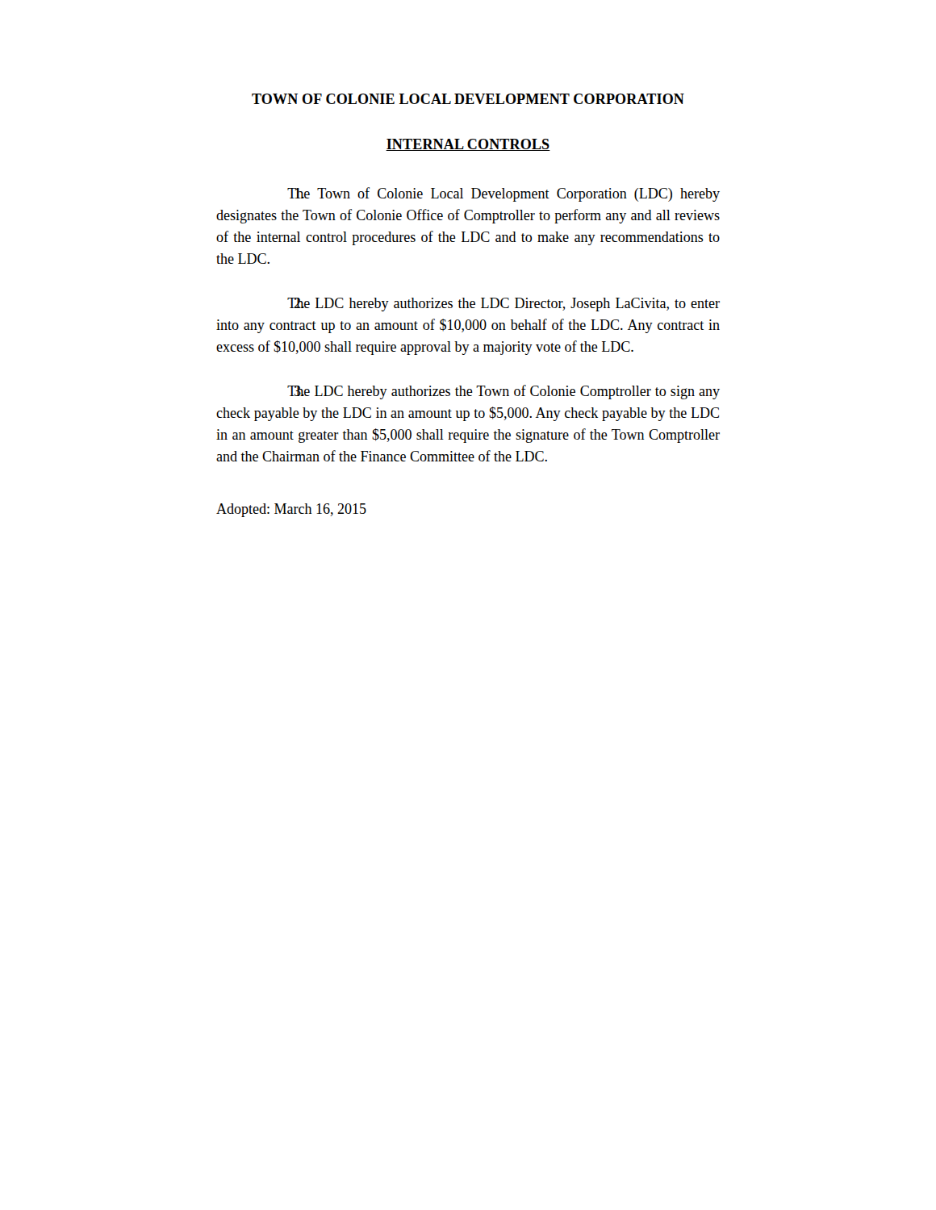Town of Colonie Local Development Corporation
Internal Controls
1. The Town of Colonie Local Development Corporation (LDC) hereby designates the Town of Colonie Office of Comptroller to perform any and all reviews of the internal control procedures of the LDC and to make any recommendations to the LDC.
2. The LDC hereby authorizes the LDC Director, Joseph LaCivita, to enter into any contract up to an amount of $10,000 on behalf of the LDC. Any contract in excess of $10,000 shall require approval by a majority vote of the LDC.
3. The LDC hereby authorizes the Town of Colonie Comptroller to sign any check payable by the LDC in an amount up to $5,000. Any check payable by the LDC in an amount greater than $5,000 shall require the signature of the Town Comptroller and the Chairman of the Finance Committee of the LDC.
Adopted: March 16, 2015